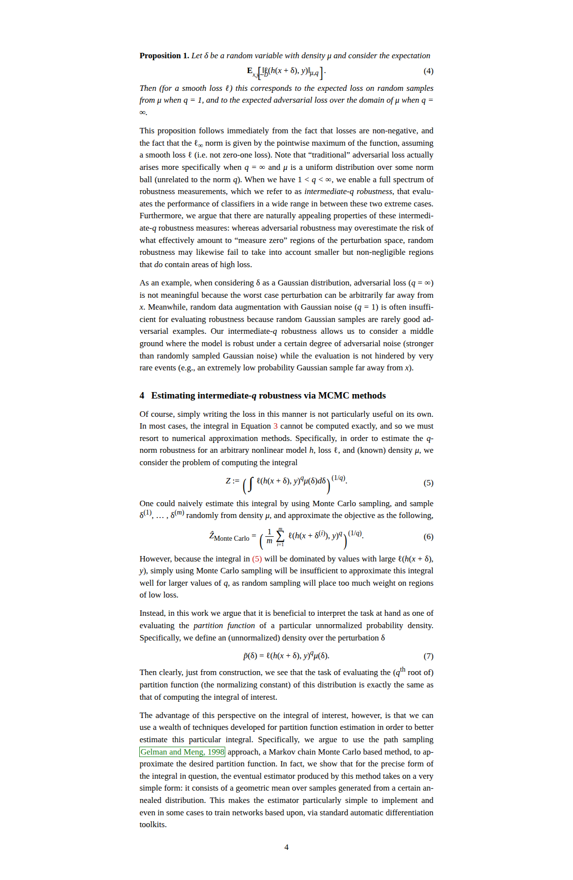Proposition 1. Let δ be a random variable with density μ and consider the expectation
Ex,y∼D [‖ℓ(h(x + δ), y)‖μ,q].
(4)
Then (for a smooth loss ℓ) this corresponds to the expected loss on random samples from μ when q = 1, and to the expected adversarial loss over the domain of μ when q = ∞.
This proposition follows immediately from the fact that losses are non-negative, and the fact that the ℓ∞ norm is given by the pointwise maximum of the function, assuming a smooth loss ℓ (i.e. not zero-one loss). Note that “traditional” adversarial loss actually arises more specifically when q = ∞ and μ is a uniform distribution over some norm ball (unrelated to the norm q). When we have 1 < q < ∞, we enable a full spectrum of robustness measurements, which we refer to as intermediate-q robustness, that evaluates the performance of classifiers in a wide range in between these two extreme cases. Furthermore, we argue that there are naturally appealing properties of these intermediate-q robustness measures: whereas adversarial robustness may overestimate the risk of what effectively amount to “measure zero” regions of the perturbation space, random robustness may likewise fail to take into account smaller but non-negligible regions that do contain areas of high loss.
As an example, when considering δ as a Gaussian distribution, adversarial loss (q = ∞) is not meaningful because the worst case perturbation can be arbitrarily far away from x. Meanwhile, random data augmentation with Gaussian noise (q = 1) is often insufficient for evaluating robustness because random Gaussian samples are rarely good adversarial examples. Our intermediate-q robustness allows us to consider a middle ground where the model is robust under a certain degree of adversarial noise (stronger than randomly sampled Gaussian noise) while the evaluation is not hindered by very rare events (e.g., an extremely low probability Gaussian sample far away from x).
4 Estimating intermediate-q robustness via MCMC methods
Of course, simply writing the loss in this manner is not particularly useful on its own. In most cases, the integral in Equation 3 cannot be computed exactly, and so we must resort to numerical approximation methods. Specifically, in order to estimate the q-norm robustness for an arbitrary nonlinear model h, loss ℓ, and (known) density μ, we consider the problem of computing the integral
Z := (∫ ℓ(h(x + δ), y)qμ(δ)dδ)(1/q).
(5)
One could naively estimate this integral by using Monte Carlo sampling, and sample δ(1), … , δ(m) randomly from density μ, and approximate the objective as the following,
ẐMonte Carlo = (1 m m∑i=1 ℓ(h(x + δ(i)), y)q)(1/q).
(6)
However, because the integral in (5) will be dominated by values with large ℓ(h(x + δ), y), simply using Monte Carlo sampling will be insufficient to approximate this integral well for larger values of q, as random sampling will place too much weight on regions of low loss.
Instead, in this work we argue that it is beneficial to interpret the task at hand as one of evaluating the partition function of a particular unnormalized probability density. Specifically, we define an (unnormalized) density over the perturbation δ
p̃(δ) = ℓ(h(x + δ), y)qμ(δ).
(7)
Then clearly, just from construction, we see that the task of evaluating the (qth root of) partition function (the normalizing constant) of this distribution is exactly the same as that of computing the integral of interest.
The advantage of this perspective on the integral of interest, however, is that we can use a wealth of techniques developed for partition function estimation in order to better estimate this particular integral. Specifically, we argue to use the path sampling Gelman and Meng, 1998 approach, a Markov chain Monte Carlo based method, to approximate the desired partition function. In fact, we show that for the precise form of the integral in question, the eventual estimator produced by this method takes on a very simple form: it consists of a geometric mean over samples generated from a certain annealed distribution. This makes the estimator particularly simple to implement and even in some cases to train networks based upon, via standard automatic differentiation toolkits.
4